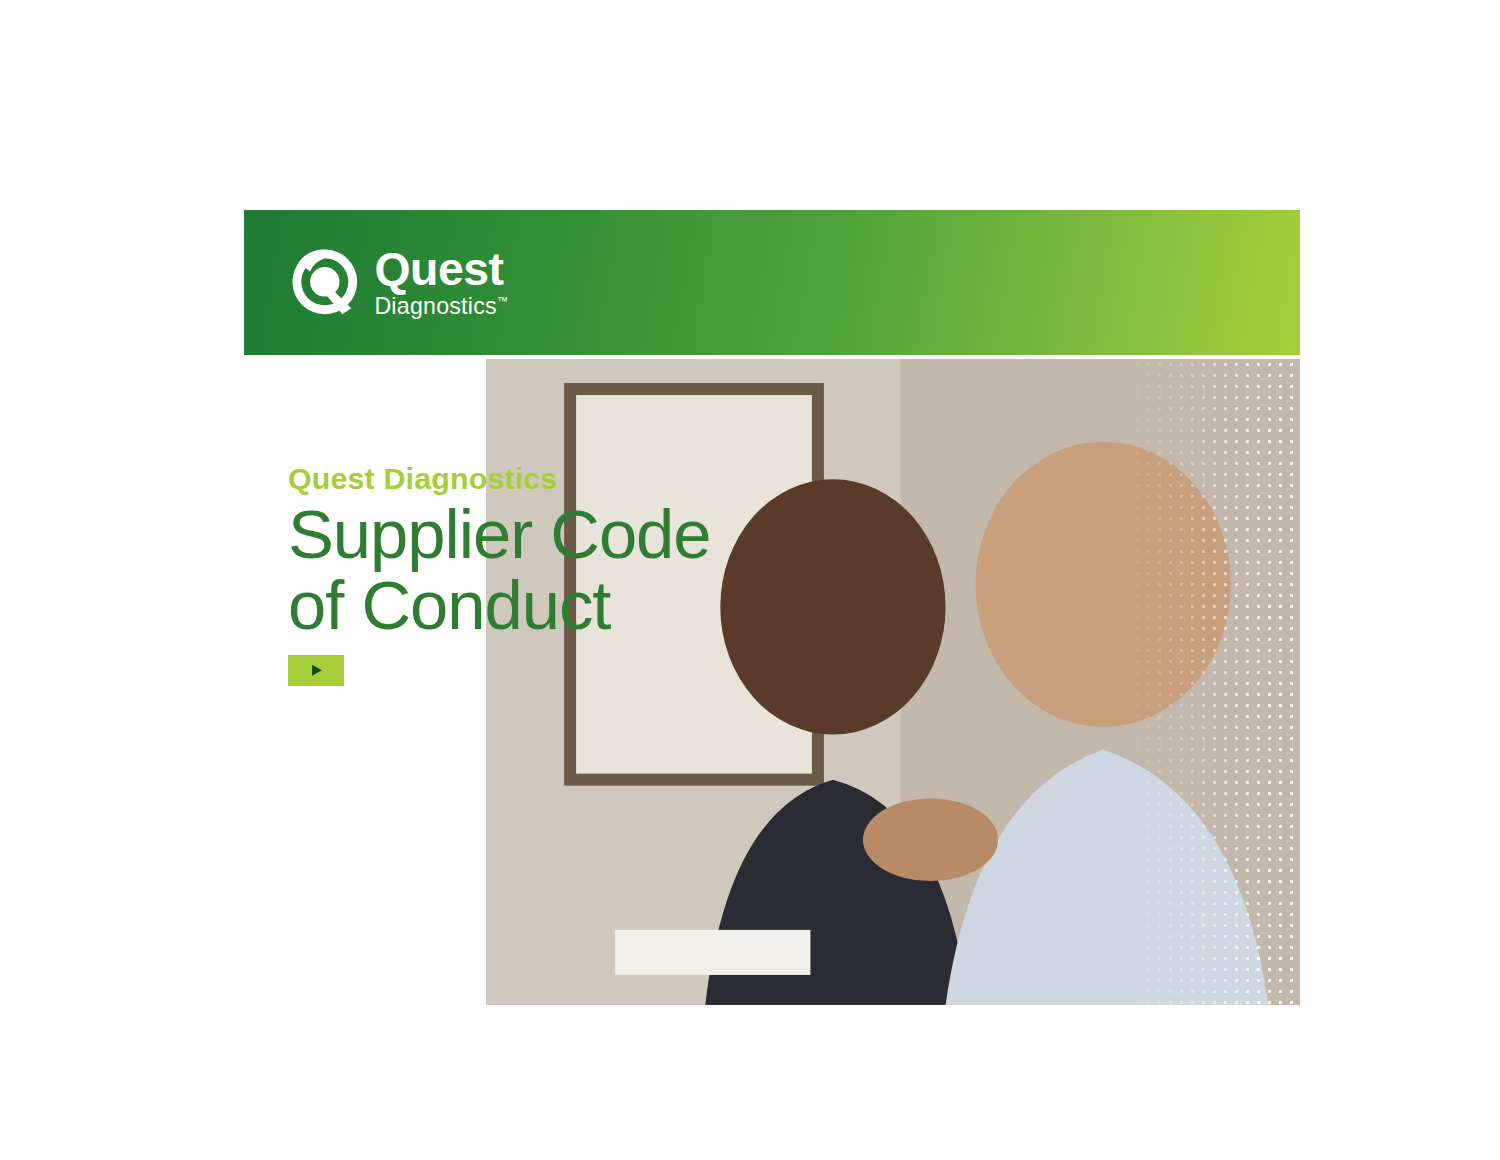Quest Diagnostics™
Quest Diagnostics
Supplier Code
of Conduct
Start